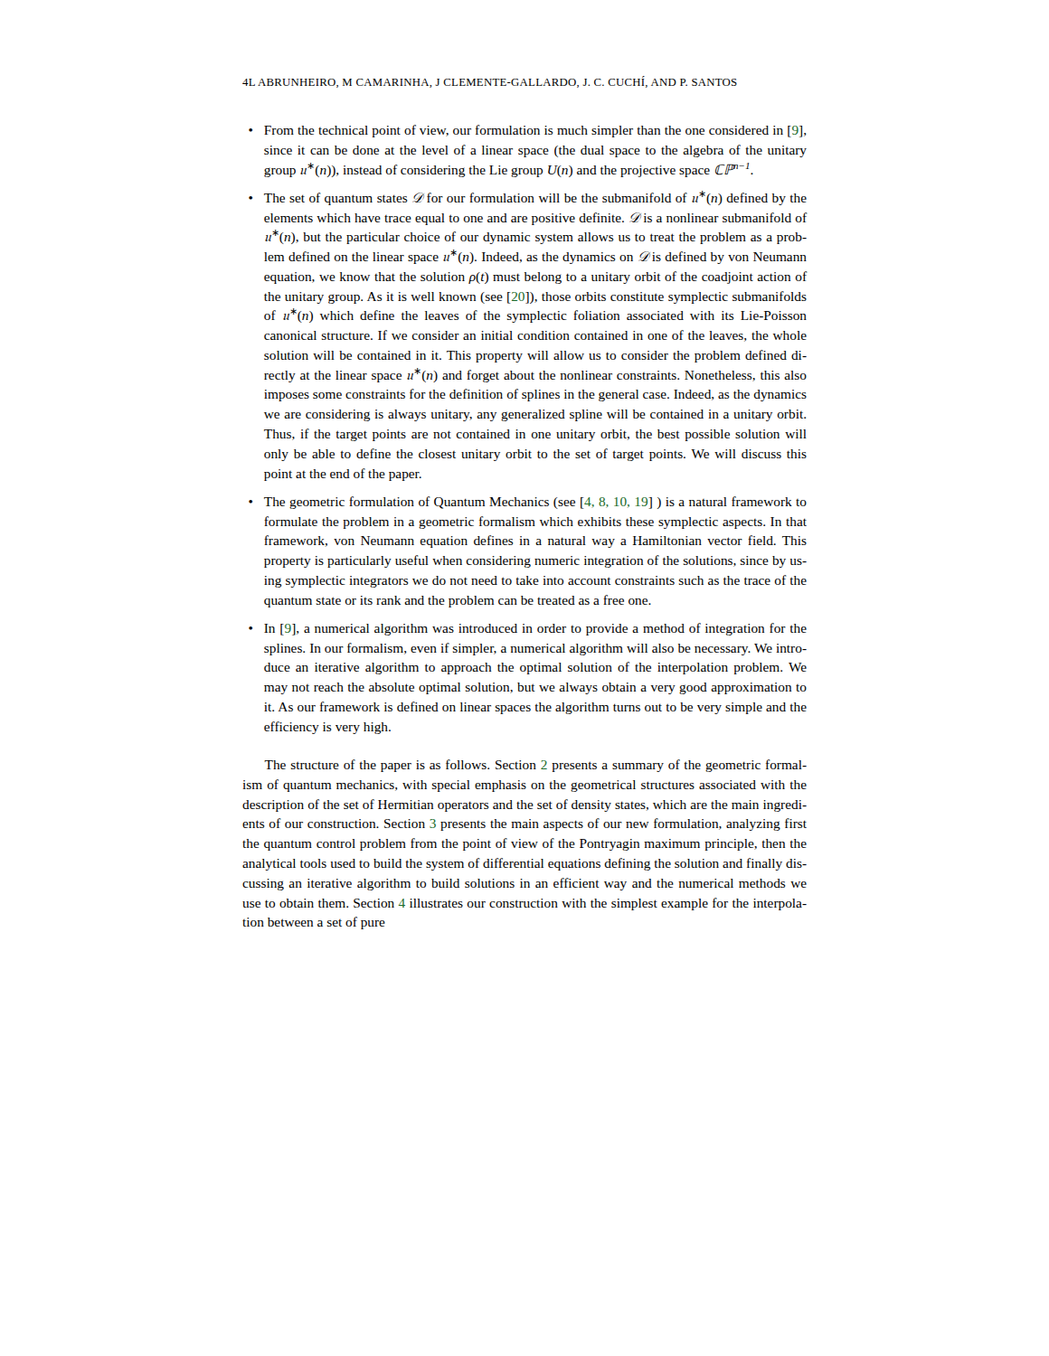4L ABRUNHEIRO, M CAMARINHA, J CLEMENTE-GALLARDO, J. C. CUCHÍ, AND P. SANTOS
From the technical point of view, our formulation is much simpler than the one considered in [9], since it can be done at the level of a linear space (the dual space to the algebra of the unitary group 𝔲∗(n)), instead of considering the Lie group U(n) and the projective space ℂℙn−1.
The set of quantum states 𝒟 for our formulation will be the submanifold of 𝔲∗(n) defined by the elements which have trace equal to one and are positive definite. 𝒟 is a nonlinear submanifold of 𝔲∗(n), but the particular choice of our dynamic system allows us to treat the problem as a problem defined on the linear space 𝔲∗(n). Indeed, as the dynamics on 𝒟 is defined by von Neumann equation, we know that the solution ρ(t) must belong to a unitary orbit of the coadjoint action of the unitary group. As it is well known (see [20]), those orbits constitute symplectic submanifolds of 𝔲∗(n) which define the leaves of the symplectic foliation associated with its Lie-Poisson canonical structure. If we consider an initial condition contained in one of the leaves, the whole solution will be contained in it. This property will allow us to consider the problem defined directly at the linear space 𝔲∗(n) and forget about the nonlinear constraints. Nonetheless, this also imposes some constraints for the definition of splines in the general case. Indeed, as the dynamics we are considering is always unitary, any generalized spline will be contained in a unitary orbit. Thus, if the target points are not contained in one unitary orbit, the best possible solution will only be able to define the closest unitary orbit to the set of target points. We will discuss this point at the end of the paper.
The geometric formulation of Quantum Mechanics (see [4, 8, 10, 19] ) is a natural framework to formulate the problem in a geometric formalism which exhibits these symplectic aspects. In that framework, von Neumann equation defines in a natural way a Hamiltonian vector field. This property is particularly useful when considering numeric integration of the solutions, since by using symplectic integrators we do not need to take into account constraints such as the trace of the quantum state or its rank and the problem can be treated as a free one.
In [9], a numerical algorithm was introduced in order to provide a method of integration for the splines. In our formalism, even if simpler, a numerical algorithm will also be necessary. We introduce an iterative algorithm to approach the optimal solution of the interpolation problem. We may not reach the absolute optimal solution, but we always obtain a very good approximation to it. As our framework is defined on linear spaces the algorithm turns out to be very simple and the efficiency is very high.
The structure of the paper is as follows. Section 2 presents a summary of the geometric formalism of quantum mechanics, with special emphasis on the geometrical structures associated with the description of the set of Hermitian operators and the set of density states, which are the main ingredients of our construction. Section 3 presents the main aspects of our new formulation, analyzing first the quantum control problem from the point of view of the Pontryagin maximum principle, then the analytical tools used to build the system of differential equations defining the solution and finally discussing an iterative algorithm to build solutions in an efficient way and the numerical methods we use to obtain them. Section 4 illustrates our construction with the simplest example for the interpolation between a set of pure